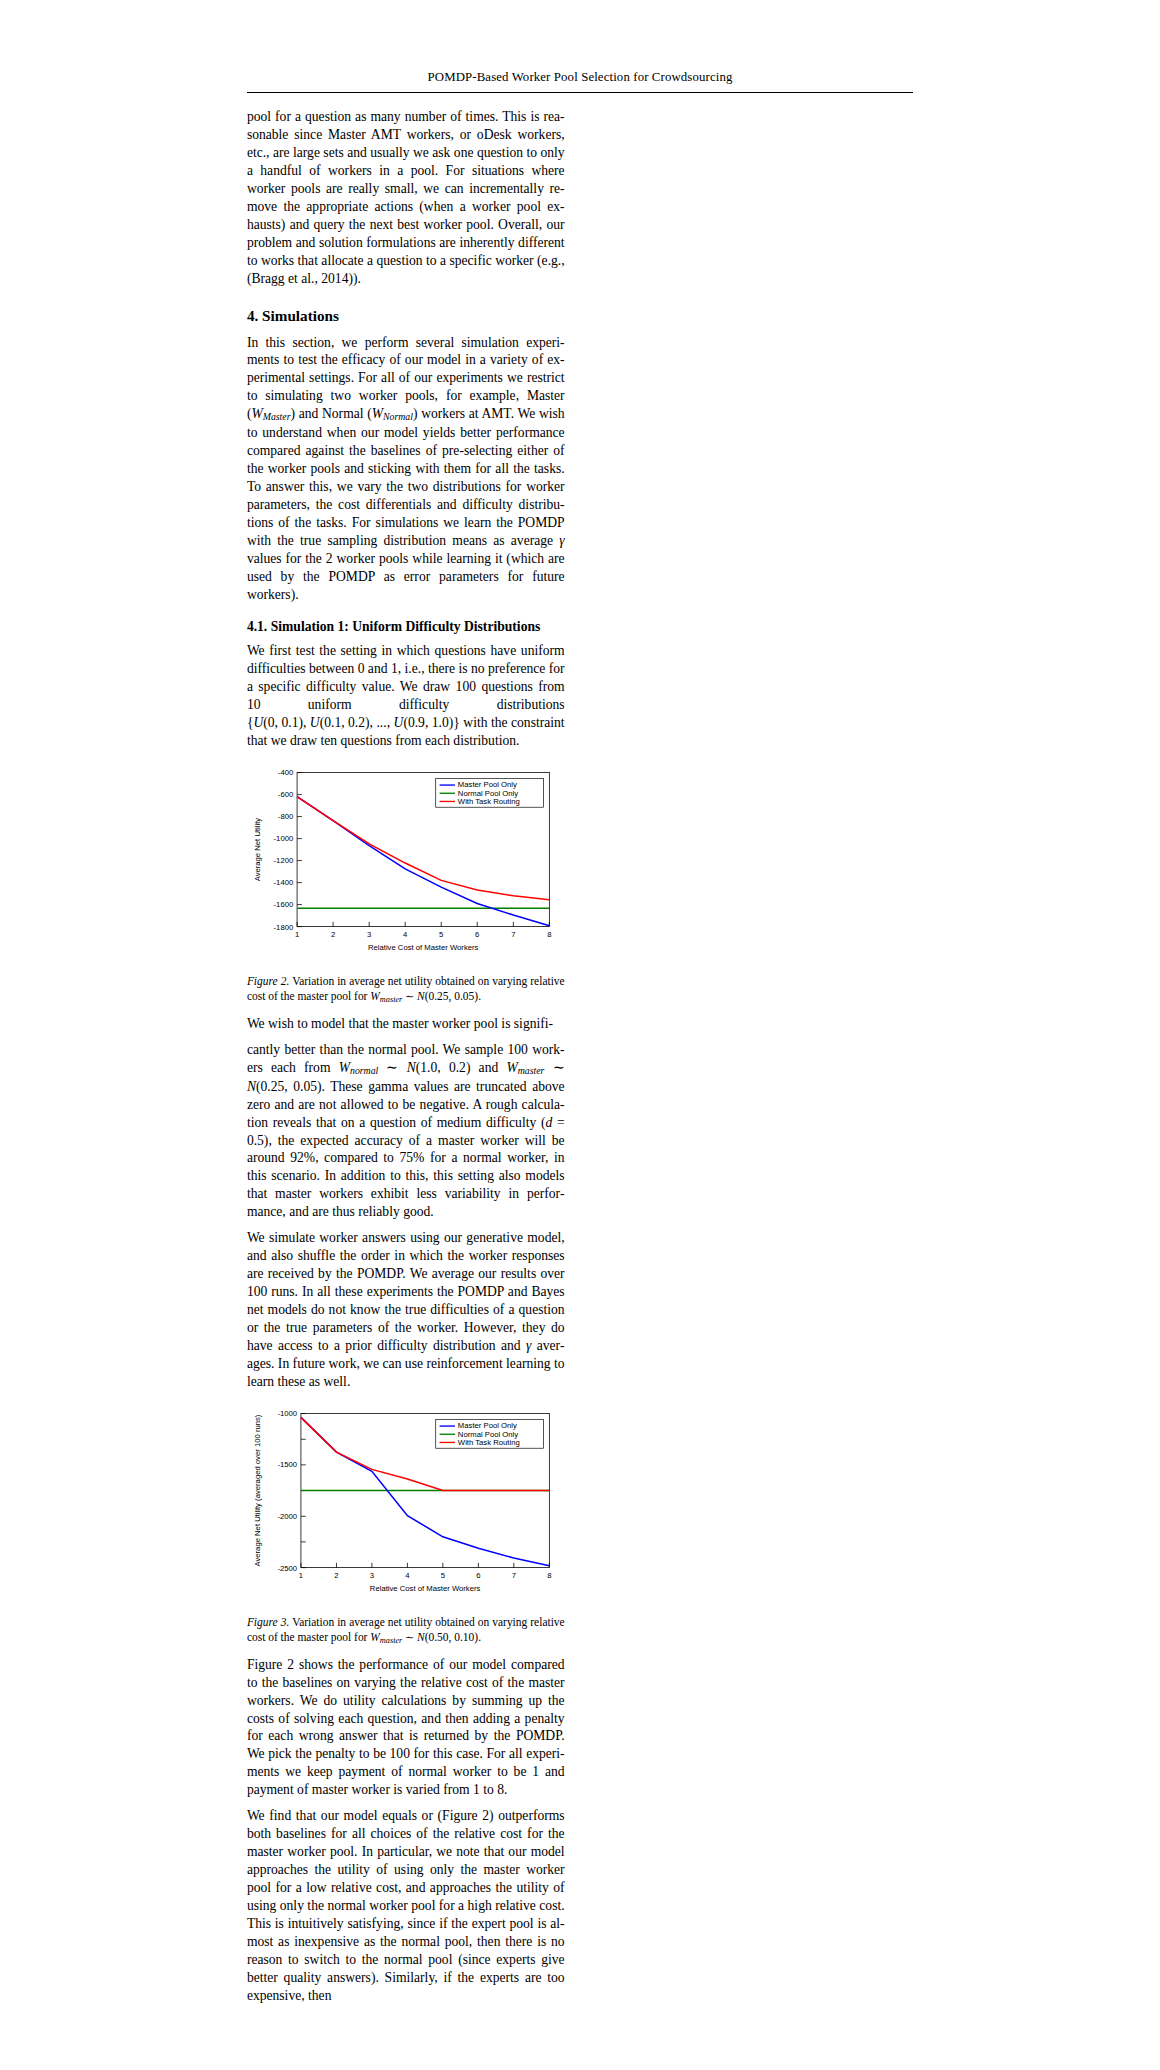POMDP-Based Worker Pool Selection for Crowdsourcing
pool for a question as many number of times. This is reasonable since Master AMT workers, or oDesk workers, etc., are large sets and usually we ask one question to only a handful of workers in a pool. For situations where worker pools are really small, we can incrementally remove the appropriate actions (when a worker pool exhausts) and query the next best worker pool. Overall, our problem and solution formulations are inherently different to works that allocate a question to a specific worker (e.g., (Bragg et al., 2014)).
4. Simulations
In this section, we perform several simulation experiments to test the efficacy of our model in a variety of experimental settings. For all of our experiments we restrict to simulating two worker pools, for example, Master (WMaster) and Normal (WNormal) workers at AMT. We wish to understand when our model yields better performance compared against the baselines of pre-selecting either of the worker pools and sticking with them for all the tasks. To answer this, we vary the two distributions for worker parameters, the cost differentials and difficulty distributions of the tasks. For simulations we learn the POMDP with the true sampling distribution means as average γ values for the 2 worker pools while learning it (which are used by the POMDP as error parameters for future workers).
4.1. Simulation 1: Uniform Difficulty Distributions
We first test the setting in which questions have uniform difficulties between 0 and 1, i.e., there is no preference for a specific difficulty value. We draw 100 questions from 10 uniform difficulty distributions {U(0, 0.1), U(0.1, 0.2), ..., U(0.9, 1.0)} with the constraint that we draw ten questions from each distribution.
-1800 -1600 -1400 -1200 -1000 -800 -600 -400 1 2 3 4 5 6 7 8 Relative Cost of Master Workers Average Net Utility Master Pool Only Normal Pool Only With Task Routing
Figure 2. Variation in average net utility obtained on varying relative cost of the master pool for Wmaster ∼ N(0.25, 0.05).
We wish to model that the master worker pool is signifi-
cantly better than the normal pool. We sample 100 workers each from Wnormal ∼ N(1.0, 0.2) and Wmaster ∼ N(0.25, 0.05). These gamma values are truncated above zero and are not allowed to be negative. A rough calculation reveals that on a question of medium difficulty (d = 0.5), the expected accuracy of a master worker will be around 92%, compared to 75% for a normal worker, in this scenario. In addition to this, this setting also models that master workers exhibit less variability in performance, and are thus reliably good.
We simulate worker answers using our generative model, and also shuffle the order in which the worker responses are received by the POMDP. We average our results over 100 runs. In all these experiments the POMDP and Bayes net models do not know the true difficulties of a question or the true parameters of the worker. However, they do have access to a prior difficulty distribution and γ averages. In future work, we can use reinforcement learning to learn these as well.
-2500 -2000 -1500 -1000 1 2 3 4 5 6 7 8 Relative Cost of Master Workers Average Net Utility (averaged over 100 runs) Master Pool Only Normal Pool Only With Task Routing
Figure 3. Variation in average net utility obtained on varying relative cost of the master pool for Wmaster ∼ N(0.50, 0.10).
Figure 2 shows the performance of our model compared to the baselines on varying the relative cost of the master workers. We do utility calculations by summing up the costs of solving each question, and then adding a penalty for each wrong answer that is returned by the POMDP. We pick the penalty to be 100 for this case. For all experiments we keep payment of normal worker to be 1 and payment of master worker is varied from 1 to 8.
We find that our model equals or (Figure 2) outperforms both baselines for all choices of the relative cost for the master worker pool. In particular, we note that our model approaches the utility of using only the master worker pool for a low relative cost, and approaches the utility of using only the normal worker pool for a high relative cost. This is intuitively satisfying, since if the expert pool is almost as inexpensive as the normal pool, then there is no reason to switch to the normal pool (since experts give better quality answers). Similarly, if the experts are too expensive, then